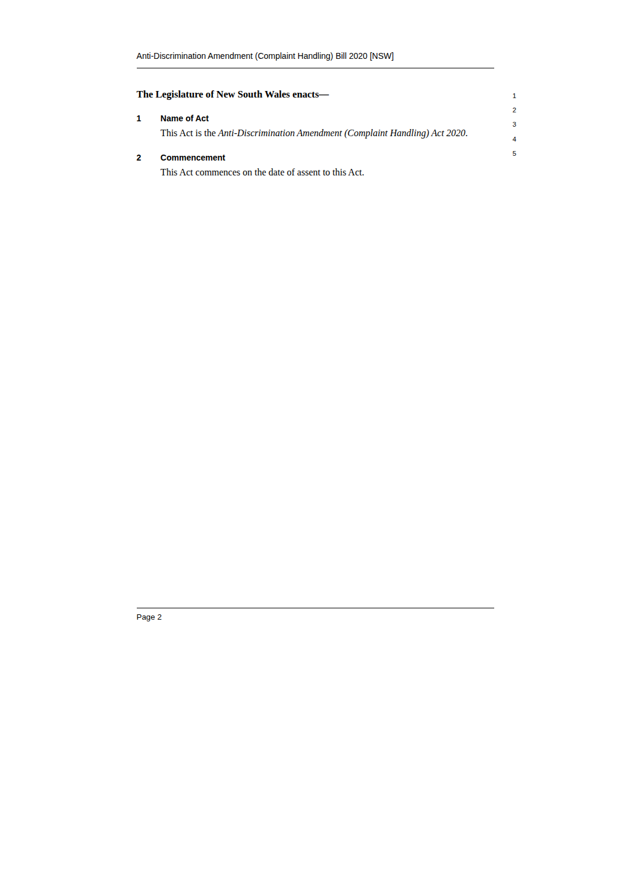Anti-Discrimination Amendment (Complaint Handling) Bill 2020 [NSW]
1
2
3
4
5
The Legislature of New South Wales enacts—
1
Name of Act
This Act is the Anti-Discrimination Amendment (Complaint Handling) Act 2020.
2
Commencement
This Act commences on the date of assent to this Act.
Page 2